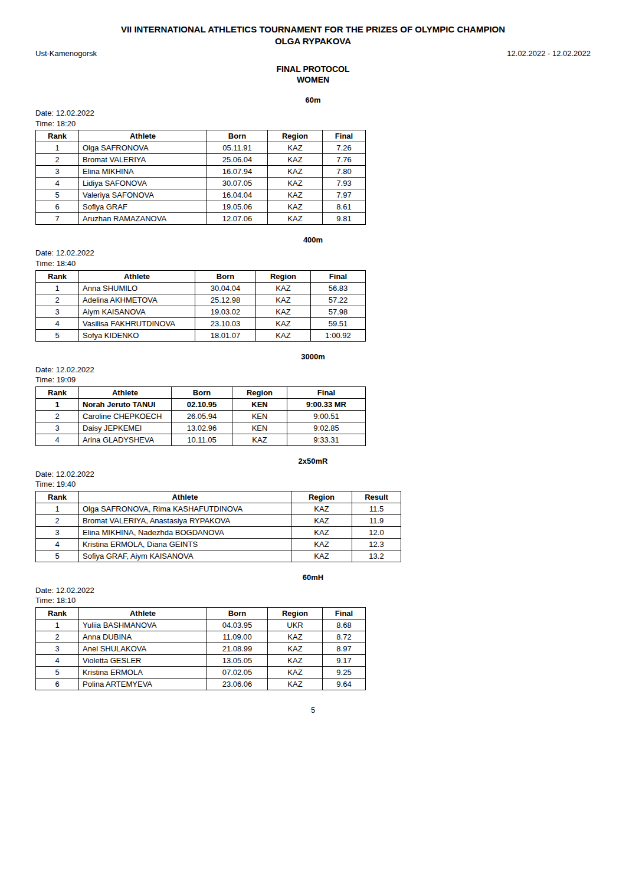VII INTERNATIONAL ATHLETICS TOURNAMENT FOR THE PRIZES OF OLYMPIC CHAMPION
OLGA RYPAKOVA
Ust-Kamenogorsk 12.02.2022 - 12.02.2022
FINAL PROTOCOL
WOMEN
60m
Date: 12.02.2022
Time: 18:20
| Rank | Athlete | Born | Region | Final |
| --- | --- | --- | --- | --- |
| 1 | Olga SAFRONOVA | 05.11.91 | KAZ | 7.26 |
| 2 | Bromat VALERIYA | 25.06.04 | KAZ | 7.76 |
| 3 | Elina MIKHINA | 16.07.94 | KAZ | 7.80 |
| 4 | Lidiya SAFONOVA | 30.07.05 | KAZ | 7.93 |
| 5 | Valeriya SAFONOVA | 16.04.04 | KAZ | 7.97 |
| 6 | Sofiya GRAF | 19.05.06 | KAZ | 8.61 |
| 7 | Aruzhan RAMAZANOVA | 12.07.06 | KAZ | 9.81 |
400m
Date: 12.02.2022
Time: 18:40
| Rank | Athlete | Born | Region | Final |
| --- | --- | --- | --- | --- |
| 1 | Anna SHUMILO | 30.04.04 | KAZ | 56.83 |
| 2 | Adelina AKHMETOVA | 25.12.98 | KAZ | 57.22 |
| 3 | Aiym KAISANOVA | 19.03.02 | KAZ | 57.98 |
| 4 | Vasilisa FAKHRUTDINOVA | 23.10.03 | KAZ | 59.51 |
| 5 | Sofya KIDENKO | 18.01.07 | KAZ | 1:00.92 |
3000m
Date: 12.02.2022
Time: 19:09
| Rank | Athlete | Born | Region | Final |
| --- | --- | --- | --- | --- |
| 1 | Norah Jeruto TANUI | 02.10.95 | KEN | 9:00.33 MR |
| 2 | Caroline CHEPKOECH | 26.05.94 | KEN | 9:00.51 |
| 3 | Daisy JEPKEMEI | 13.02.96 | KEN | 9:02.85 |
| 4 | Arina GLADYSHEVA | 10.11.05 | KAZ | 9:33.31 |
2x50mR
Date: 12.02.2022
Time: 19:40
| Rank | Athlete | Region | Result |
| --- | --- | --- | --- |
| 1 | Olga SAFRONOVA, Rima KASHAFUTDINOVA | KAZ | 11.5 |
| 2 | Bromat VALERIYA, Anastasiya RYPAKOVA | KAZ | 11.9 |
| 3 | Elina MIKHINA, Nadezhda BOGDANOVA | KAZ | 12.0 |
| 4 | Kristina ERMOLA, Diana GEINTS | KAZ | 12.3 |
| 5 | Sofiya GRAF, Aiym KAISANOVA | KAZ | 13.2 |
60mH
Date: 12.02.2022
Time: 18:10
| Rank | Athlete | Born | Region | Final |
| --- | --- | --- | --- | --- |
| 1 | Yuliia BASHMANOVA | 04.03.95 | UKR | 8.68 |
| 2 | Anna DUBINA | 11.09.00 | KAZ | 8.72 |
| 3 | Anel SHULAKOVA | 21.08.99 | KAZ | 8.97 |
| 4 | Violetta GESLER | 13.05.05 | KAZ | 9.17 |
| 5 | Kristina ERMOLA | 07.02.05 | KAZ | 9.25 |
| 6 | Polina ARTEMYEVA | 23.06.06 | KAZ | 9.64 |
5